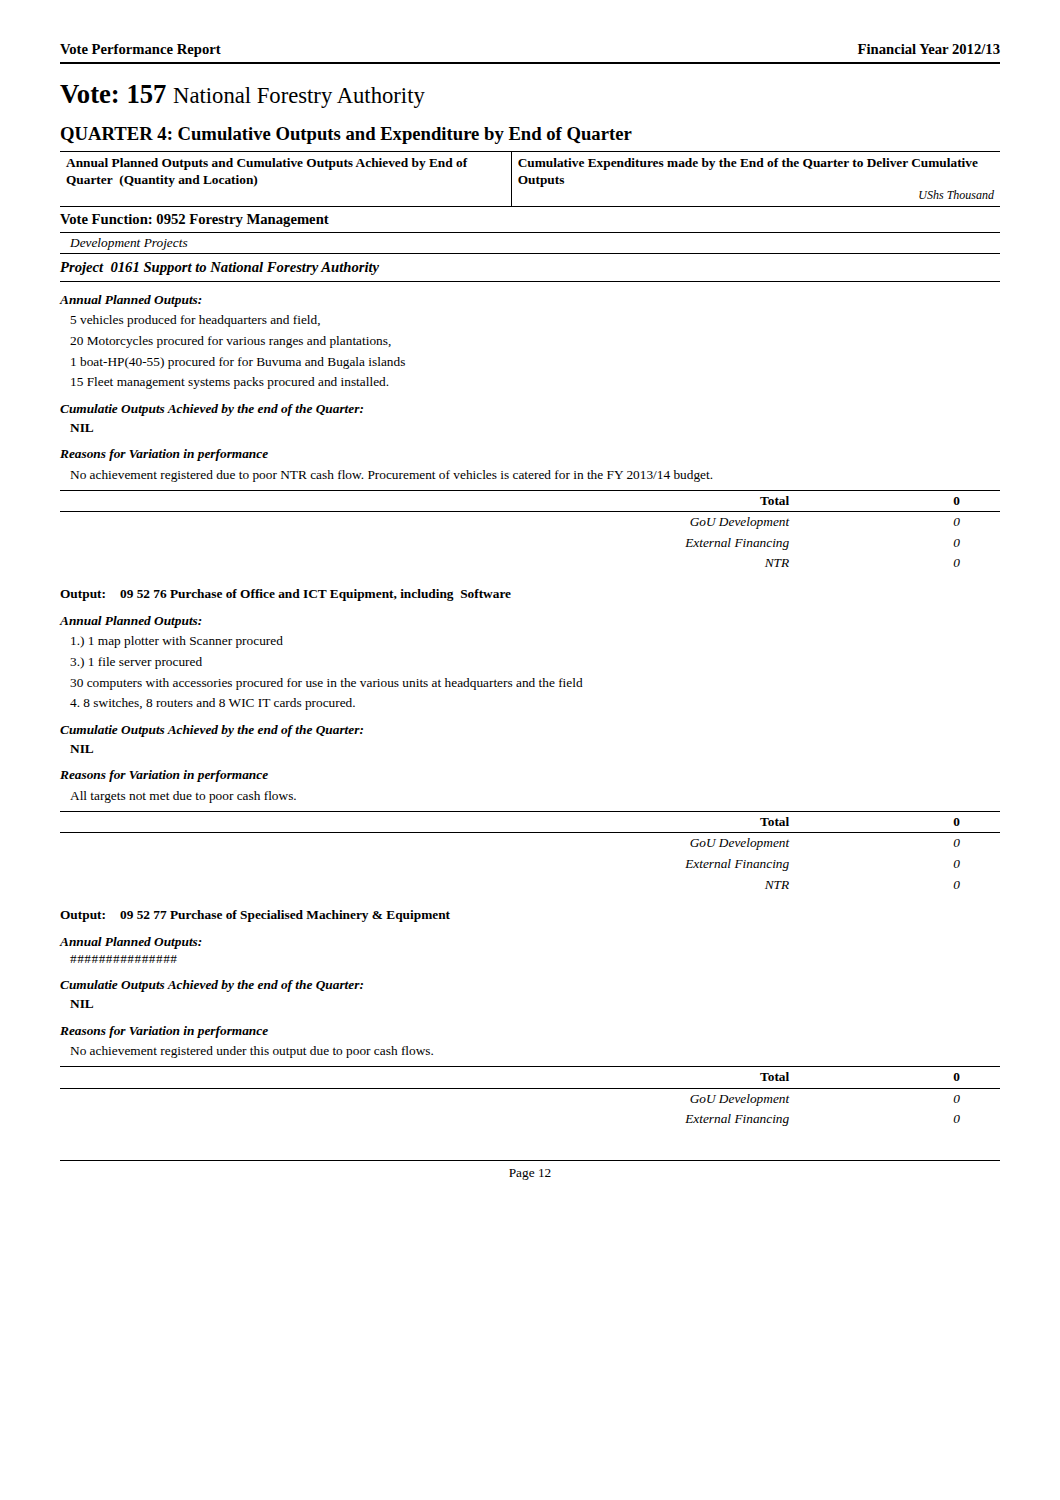Vote Performance Report Financial Year 2012/13
Vote: 157 National Forestry Authority
QUARTER 4: Cumulative Outputs and Expenditure by End of Quarter
| Annual Planned Outputs and Cumulative Outputs Achieved by End of Quarter (Quantity and Location) | Cumulative Expenditures made by the End of the Quarter to Deliver Cumulative Outputs UShs Thousand |
Vote Function: 0952 Forestry Management
Development Projects
Project 0161 Support to National Forestry Authority
Annual Planned Outputs:
5 vehicles produced for headquarters and field,
20 Motorcycles procured for various ranges and plantations,
1 boat-HP(40-55) procured for for Buvuma and Bugala islands
15 Fleet management systems packs procured and installed.
Cumulatie Outputs Achieved by the end of the Quarter:
NIL
Reasons for Variation in performance
No achievement registered due to poor NTR cash flow. Procurement of vehicles is catered for in the FY 2013/14 budget.
| Total | 0 |
| GoU Development | 0 |
| External Financing | 0 |
| NTR | 0 |
Output: 09 52 76 Purchase of Office and ICT Equipment, including Software
Annual Planned Outputs:
1.) 1 map plotter with Scanner procured
3.) 1 file server procured
30 computers with accessories procured for use in the various units at headquarters and the field
4. 8 switches, 8 routers and 8 WIC IT cards procured.
Cumulatie Outputs Achieved by the end of the Quarter:
NIL
Reasons for Variation in performance
All targets not met due to poor cash flows.
| Total | 0 |
| GoU Development | 0 |
| External Financing | 0 |
| NTR | 0 |
Output: 09 52 77 Purchase of Specialised Machinery & Equipment
Annual Planned Outputs:
###############
Cumulatie Outputs Achieved by the end of the Quarter:
NIL
Reasons for Variation in performance
No achievement registered under this output due to poor cash flows.
| Total | 0 |
| GoU Development | 0 |
| External Financing | 0 |
Page 12